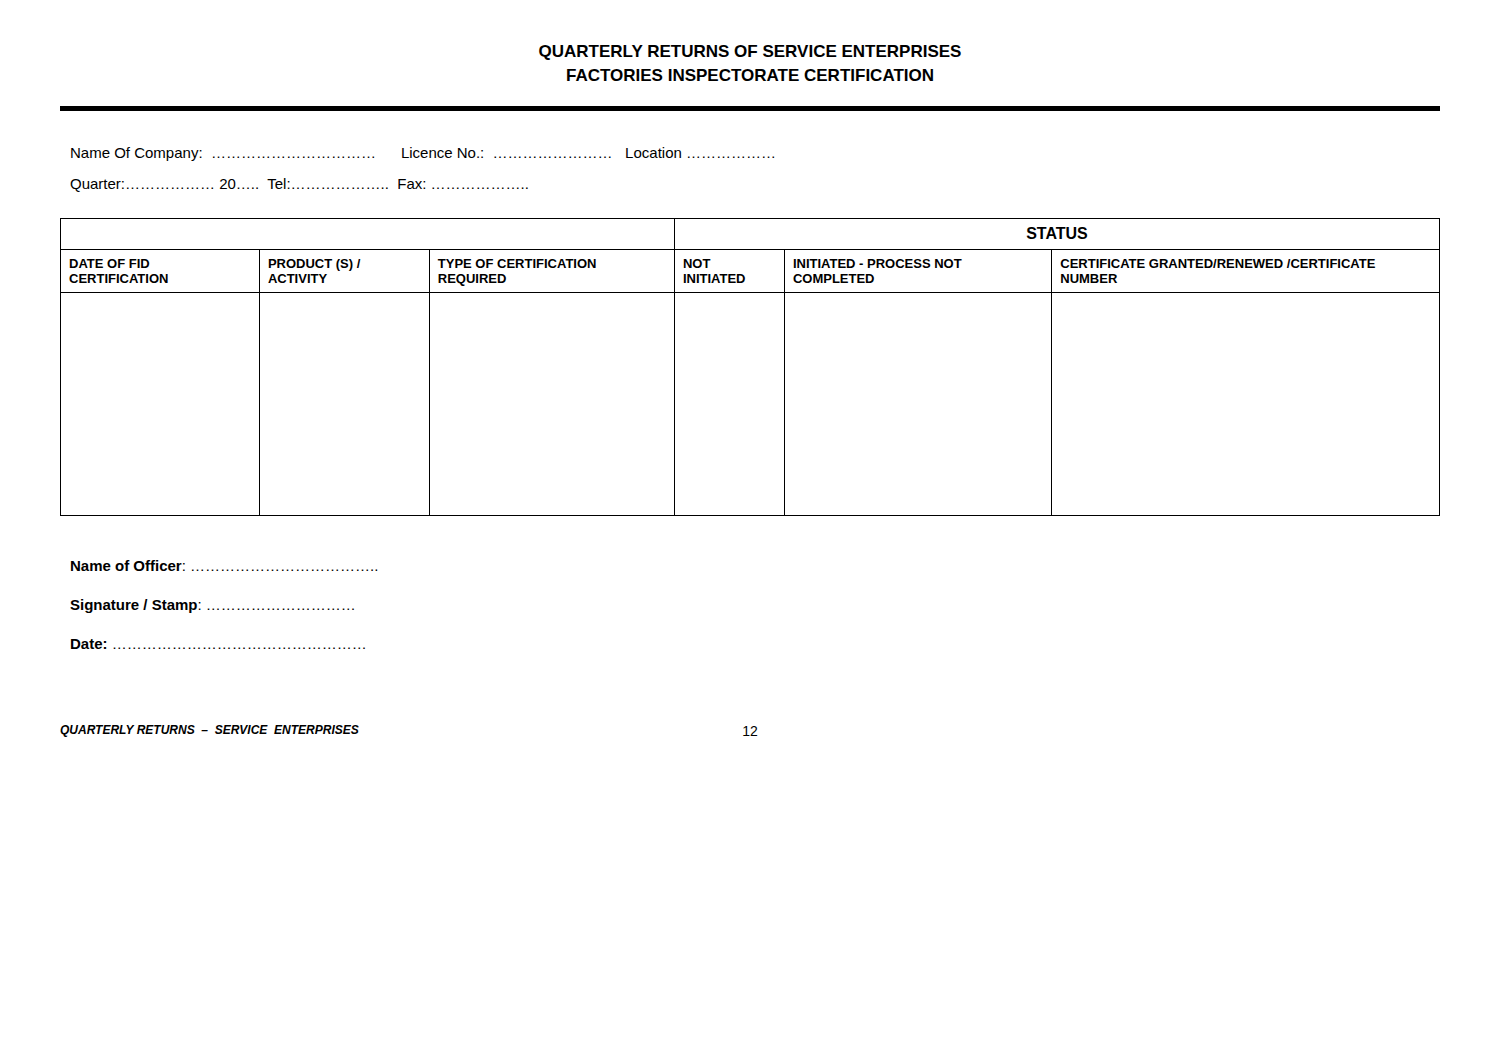QUARTERLY RETURNS OF SERVICE ENTERPRISES
FACTORIES INSPECTORATE CERTIFICATION
Name Of Company: …………………………… Licence No.: …………………… Location ………………
Quarter:……………… 20….. Tel:……………….. Fax: ………………..
| | STATUS |
| --- | --- |
| DATE OF FID CERTIFICATION | PRODUCT (S) / ACTIVITY | TYPE OF CERTIFICATION REQUIRED | NOT INITIATED | INITIATED - PROCESS NOT COMPLETED | CERTIFICATE GRANTED/RENEWED /CERTIFICATE NUMBER |
Name of Officer: ………………………………..
Signature / Stamp: …………………………
Date: ……………………………………………
QUARTERLY RETURNS – SERVICE ENTERPRISES
12